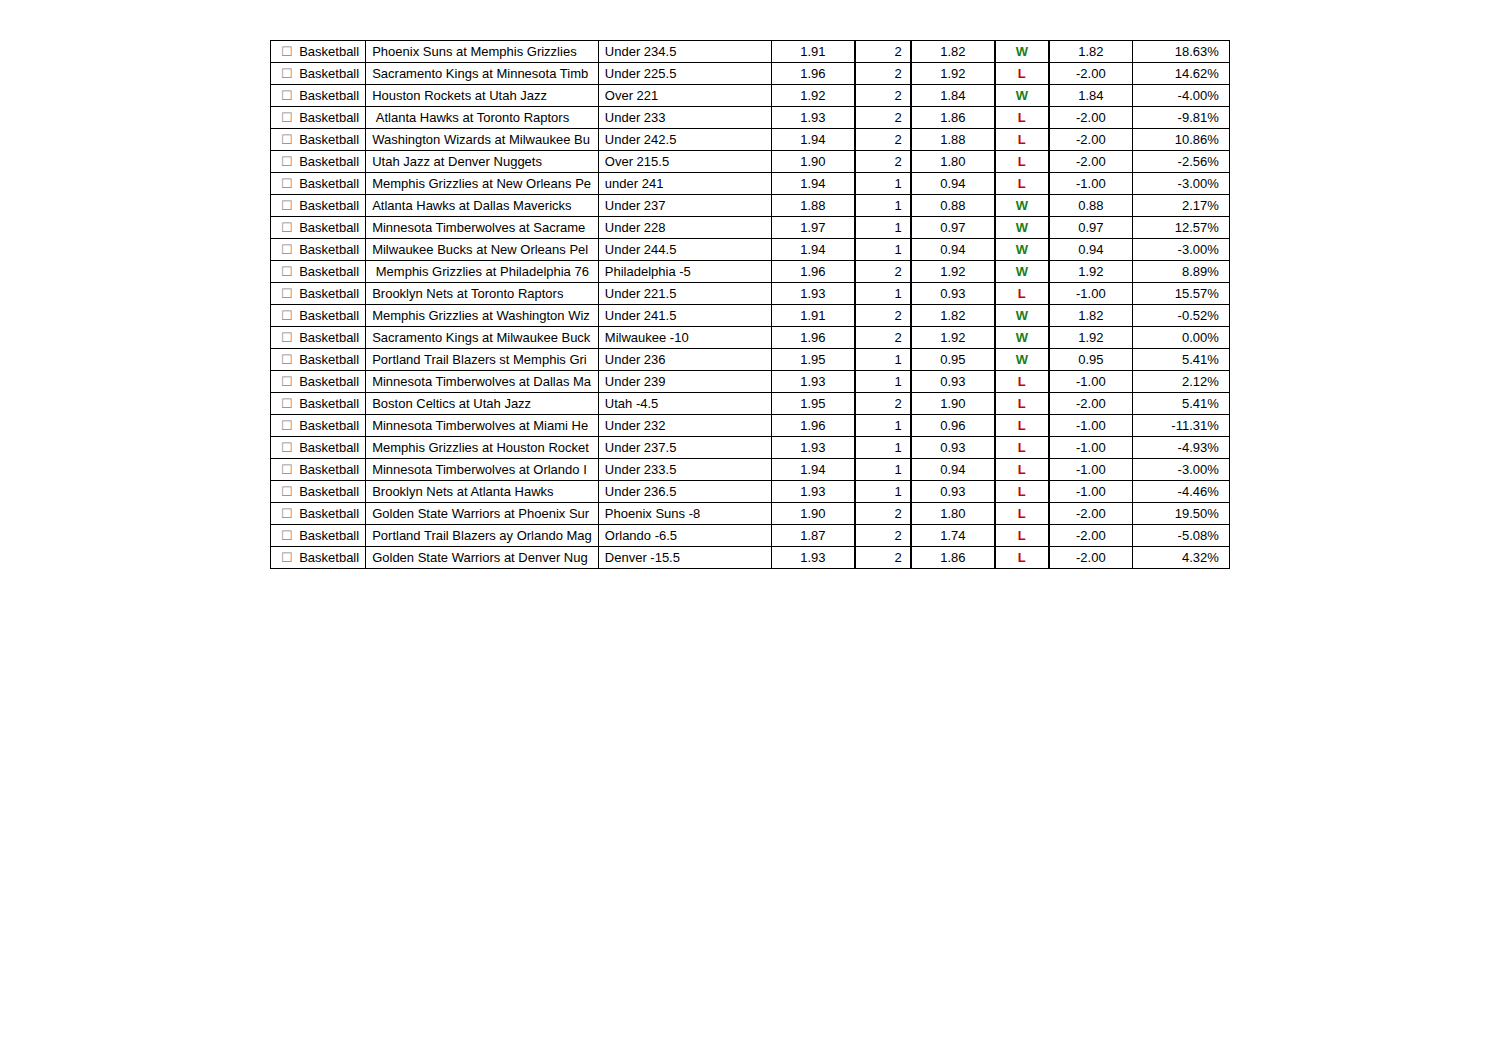| Basketball | Phoenix Suns at Memphis Grizzlies | Under 234.5 | 1.91 | 2 | 1.82 | W | 1.82 | 18.63% |
| Basketball | Sacramento Kings at Minnesota Timb | Under 225.5 | 1.96 | 2 | 1.92 | L | -2.00 | 14.62% |
| Basketball | Houston Rockets at Utah Jazz | Over 221 | 1.92 | 2 | 1.84 | W | 1.84 | -4.00% |
| Basketball | Atlanta Hawks at Toronto Raptors | Under 233 | 1.93 | 2 | 1.86 | L | -2.00 | -9.81% |
| Basketball | Washington Wizards at Milwaukee Bu | Under 242.5 | 1.94 | 2 | 1.88 | L | -2.00 | 10.86% |
| Basketball | Utah Jazz at Denver Nuggets | Over 215.5 | 1.90 | 2 | 1.80 | L | -2.00 | -2.56% |
| Basketball | Memphis Grizzlies at New Orleans Pe | under 241 | 1.94 | 1 | 0.94 | L | -1.00 | -3.00% |
| Basketball | Atlanta Hawks at Dallas Mavericks | Under 237 | 1.88 | 1 | 0.88 | W | 0.88 | 2.17% |
| Basketball | Minnesota Timberwolves at Sacrame | Under 228 | 1.97 | 1 | 0.97 | W | 0.97 | 12.57% |
| Basketball | Milwaukee Bucks at New Orleans Pel | Under 244.5 | 1.94 | 1 | 0.94 | W | 0.94 | -3.00% |
| Basketball | Memphis Grizzlies at Philadelphia 76 | Philadelphia -5 | 1.96 | 2 | 1.92 | W | 1.92 | 8.89% |
| Basketball | Brooklyn Nets at Toronto Raptors | Under 221.5 | 1.93 | 1 | 0.93 | L | -1.00 | 15.57% |
| Basketball | Memphis Grizzlies at Washington Wiz | Under 241.5 | 1.91 | 2 | 1.82 | W | 1.82 | -0.52% |
| Basketball | Sacramento Kings at Milwaukee Buck | Milwaukee -10 | 1.96 | 2 | 1.92 | W | 1.92 | 0.00% |
| Basketball | Portland Trail Blazers st Memphis Gri | Under 236 | 1.95 | 1 | 0.95 | W | 0.95 | 5.41% |
| Basketball | Minnesota Timberwolves at Dallas Ma | Under 239 | 1.93 | 1 | 0.93 | L | -1.00 | 2.12% |
| Basketball | Boston Celtics at Utah Jazz | Utah -4.5 | 1.95 | 2 | 1.90 | L | -2.00 | 5.41% |
| Basketball | Minnesota Timberwolves at Miami He | Under 232 | 1.96 | 1 | 0.96 | L | -1.00 | -11.31% |
| Basketball | Memphis Grizzlies at Houston Rocket | Under 237.5 | 1.93 | 1 | 0.93 | L | -1.00 | -4.93% |
| Basketball | Minnesota Timberwolves at Orlando I | Under 233.5 | 1.94 | 1 | 0.94 | L | -1.00 | -3.00% |
| Basketball | Brooklyn Nets at Atlanta Hawks | Under 236.5 | 1.93 | 1 | 0.93 | L | -1.00 | -4.46% |
| Basketball | Golden State Warriors at Phoenix Sur | Phoenix Suns -8 | 1.90 | 2 | 1.80 | L | -2.00 | 19.50% |
| Basketball | Portland Trail Blazers ay Orlando Mag | Orlando -6.5 | 1.87 | 2 | 1.74 | L | -2.00 | -5.08% |
| Basketball | Golden State Warriors at Denver Nug | Denver -15.5 | 1.93 | 2 | 1.86 | L | -2.00 | 4.32% |